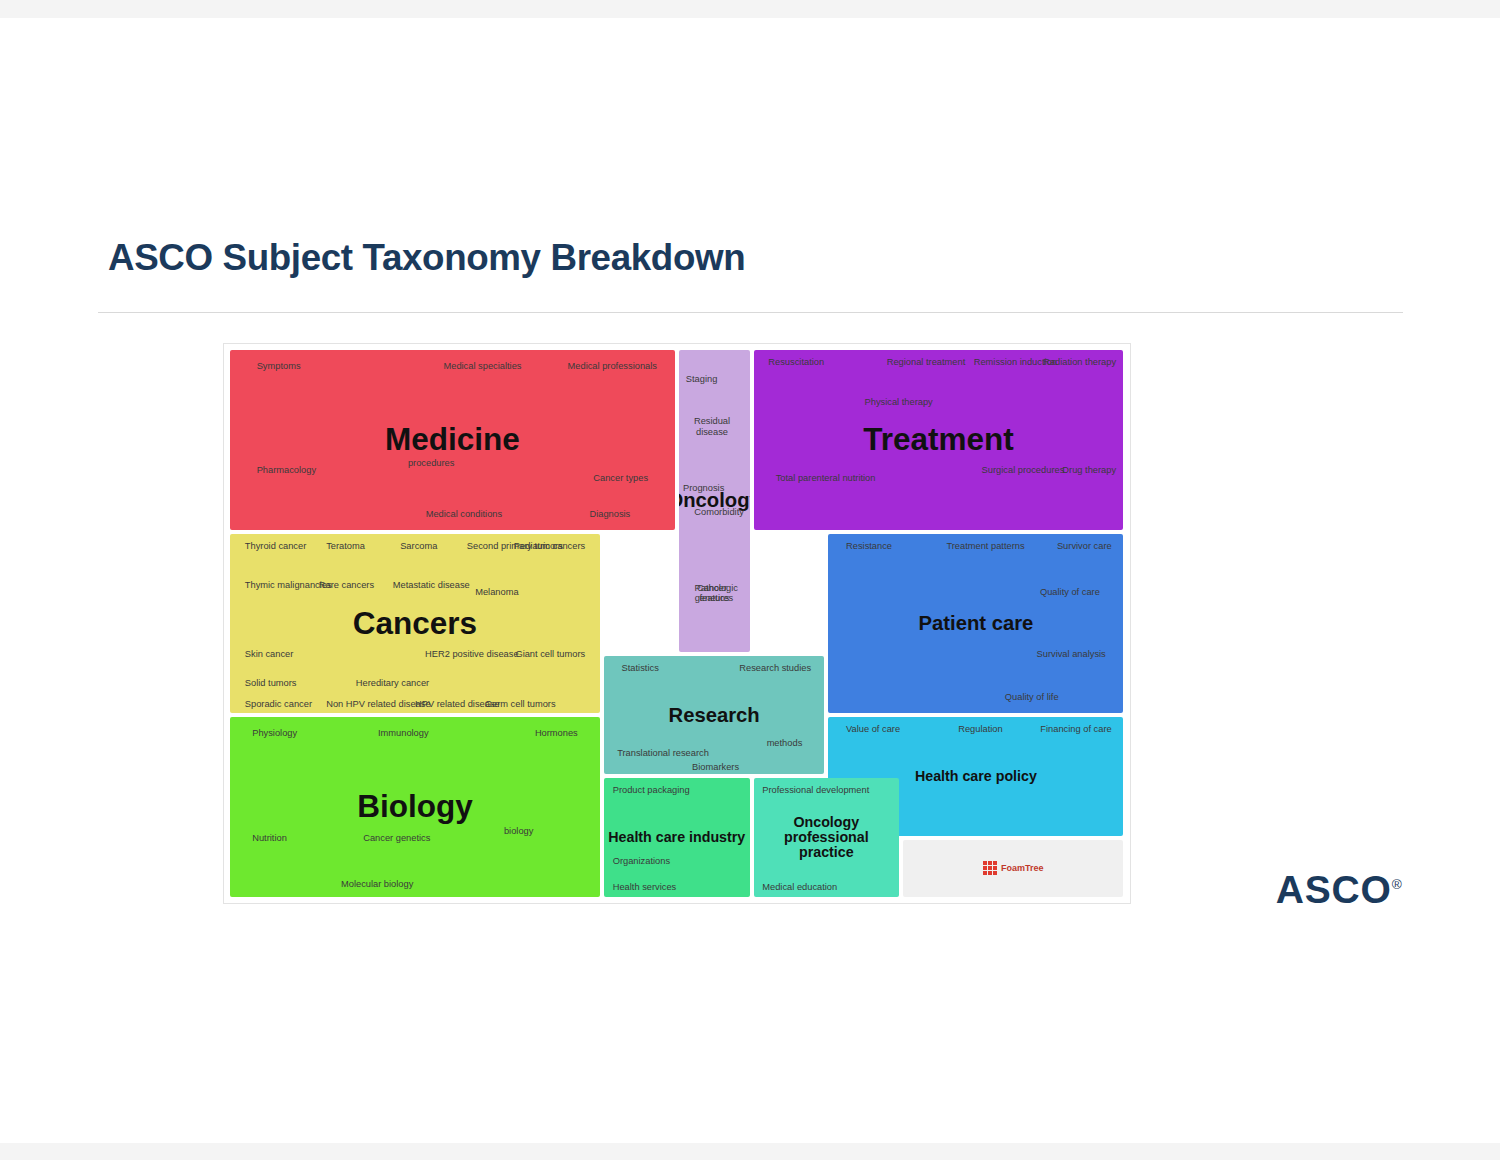ASCO Subject Taxonomy Breakdown
Medicine Symptoms Medical specialties Medical professionals Pharmacology Medical conditions procedures Cancer types Diagnosis
Treatment Resuscitation Regional treatment Remission induction Radiation therapy Physical therapy Total parenteral nutrition Surgical procedures Drug therapy
Oncology Staging Residual disease Prognosis Comorbidity Pathologic features Cancer genetics
Cancers Thyroid cancer Teratoma Sarcoma Second primary tumors Pediatric cancers Thymic malignancies Rare cancers Metastatic disease Melanoma Skin cancer HER2 positive disease Giant cell tumors Solid tumors Hereditary cancer Sporadic cancer Non HPV related disease HPV related disease Germ cell tumors
Patient care Resistance Treatment patterns Survivor care Quality of care Survival analysis Quality of life
Research Statistics Research studies Translational research methods Biomarkers
Health care policy Value of care Regulation Financing of care State policy
Biology Physiology Immunology Hormones Nutrition Cancer genetics biology Molecular biology
Health care industry Product packaging Organizations Health services
Oncology professional practice Professional development Medical education
FoamTree
FoamTree treemap visualization of the ASCO subject taxonomy, with top-level categories Medicine, Treatment, Oncology, Cancers, Patient care, Research, Health care policy, Biology, Health care industry, and Oncology professional practice.
ASCO®